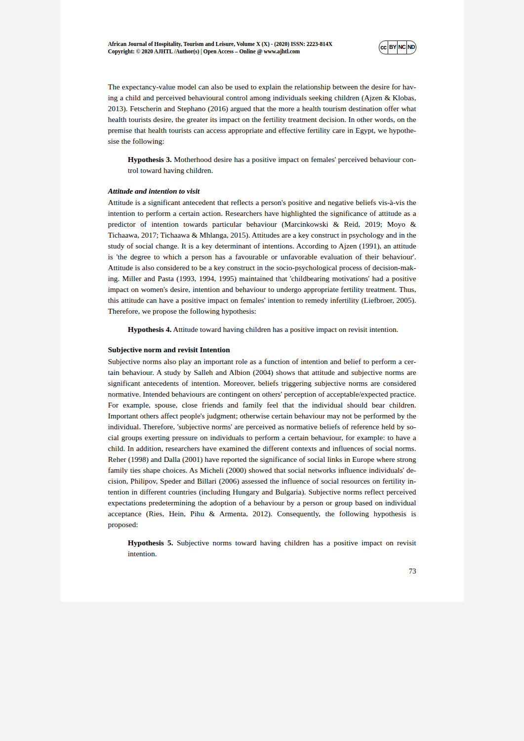African Journal of Hospitality, Tourism and Leisure, Volume X (X) - (2020) ISSN: 2223-814X
Copyright: © 2020 AJHTL /Author(s) | Open Access – Online @ www.ajhtl.com
cc
BY
NC
ND
The expectancy-value model can also be used to explain the relationship between the desire for having a child and perceived behavioural control among individuals seeking children (Ajzen & Klobas, 2013). Fetscherin and Stephano (2016) argued that the more a health tourism destination offer what health tourists desire, the greater its impact on the fertility treatment decision. In other words, on the premise that health tourists can access appropriate and effective fertility care in Egypt, we hypothesise the following:
Hypothesis 3. Motherhood desire has a positive impact on females' perceived behaviour control toward having children.
Attitude and intention to visit
Attitude is a significant antecedent that reflects a person's positive and negative beliefs vis-à-vis the intention to perform a certain action. Researchers have highlighted the significance of attitude as a predictor of intention towards particular behaviour (Marcinkowski & Reid, 2019; Moyo & Tichaawa, 2017; Tichaawa & Mhlanga, 2015). Attitudes are a key construct in psychology and in the study of social change. It is a key determinant of intentions. According to Ajzen (1991), an attitude is 'the degree to which a person has a favourable or unfavorable evaluation of their behaviour'. Attitude is also considered to be a key construct in the socio-psychological process of decision-making. Miller and Pasta (1993, 1994, 1995) maintained that 'childbearing motivations' had a positive impact on women's desire, intention and behaviour to undergo appropriate fertility treatment. Thus, this attitude can have a positive impact on females' intention to remedy infertility (Liefbroer, 2005). Therefore, we propose the following hypothesis:
Hypothesis 4. Attitude toward having children has a positive impact on revisit intention.
Subjective norm and revisit Intention
Subjective norms also play an important role as a function of intention and belief to perform a certain behaviour. A study by Salleh and Albion (2004) shows that attitude and subjective norms are significant antecedents of intention. Moreover, beliefs triggering subjective norms are considered normative. Intended behaviours are contingent on others' perception of acceptable/expected practice. For example, spouse, close friends and family feel that the individual should bear children. Important others affect people's judgment; otherwise certain behaviour may not be performed by the individual. Therefore, 'subjective norms' are perceived as normative beliefs of reference held by social groups exerting pressure on individuals to perform a certain behaviour, for example: to have a child. In addition, researchers have examined the different contexts and influences of social norms. Reher (1998) and Dalla (2001) have reported the significance of social links in Europe where strong family ties shape choices. As Micheli (2000) showed that social networks influence individuals' decision, Philipov, Speder and Billari (2006) assessed the influence of social resources on fertility intention in different countries (including Hungary and Bulgaria). Subjective norms reflect perceived expectations predetermining the adoption of a behaviour by a person or group based on individual acceptance (Ries, Hein, Pihu & Armenta, 2012). Consequently, the following hypothesis is proposed:
Hypothesis 5. Subjective norms toward having children has a positive impact on revisit intention.
73